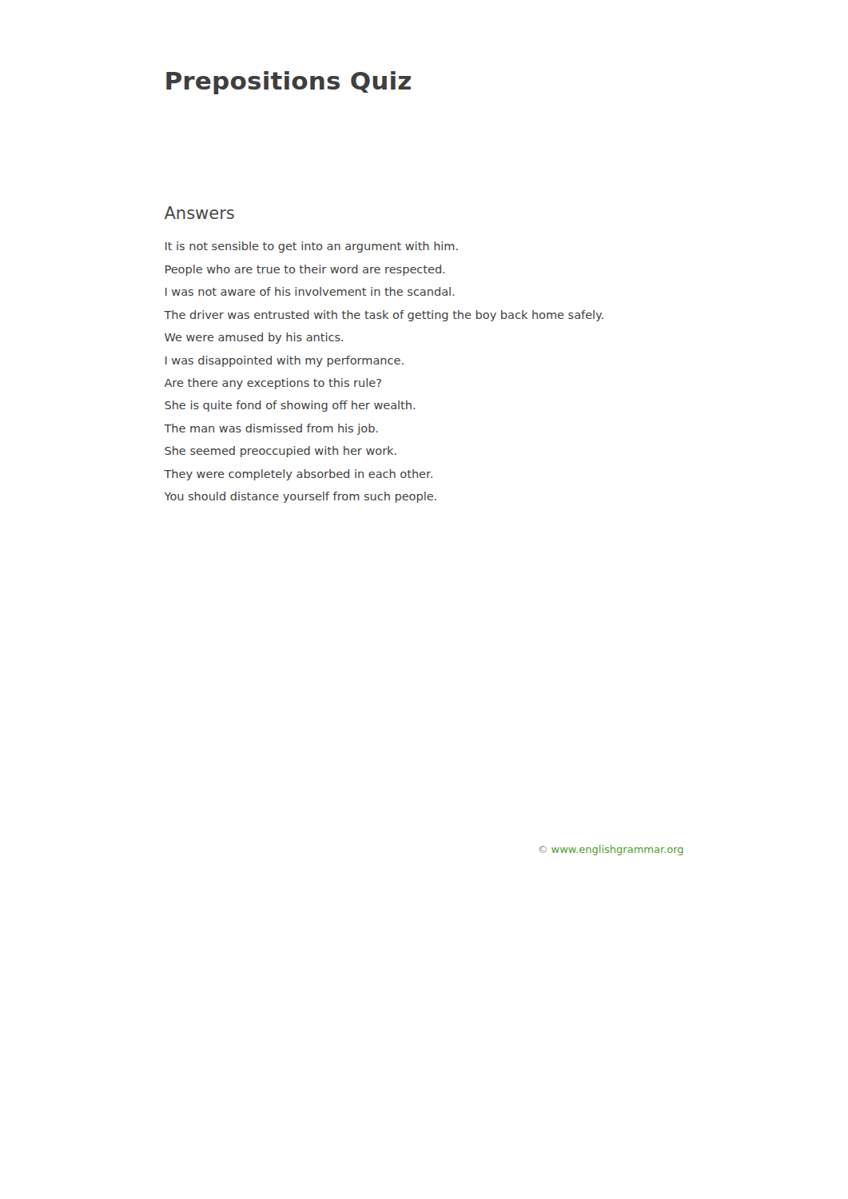Prepositions Quiz
Answers
It is not sensible to get into an argument with him.
People who are true to their word are respected.
I was not aware of his involvement in the scandal.
The driver was entrusted with the task of getting the boy back home safely.
We were amused by his antics.
I was disappointed with my performance.
Are there any exceptions to this rule?
She is quite fond of showing off her wealth.
The man was dismissed from his job.
She seemed preoccupied with her work.
They were completely absorbed in each other.
You should distance yourself from such people.
© www.englishgrammar.org